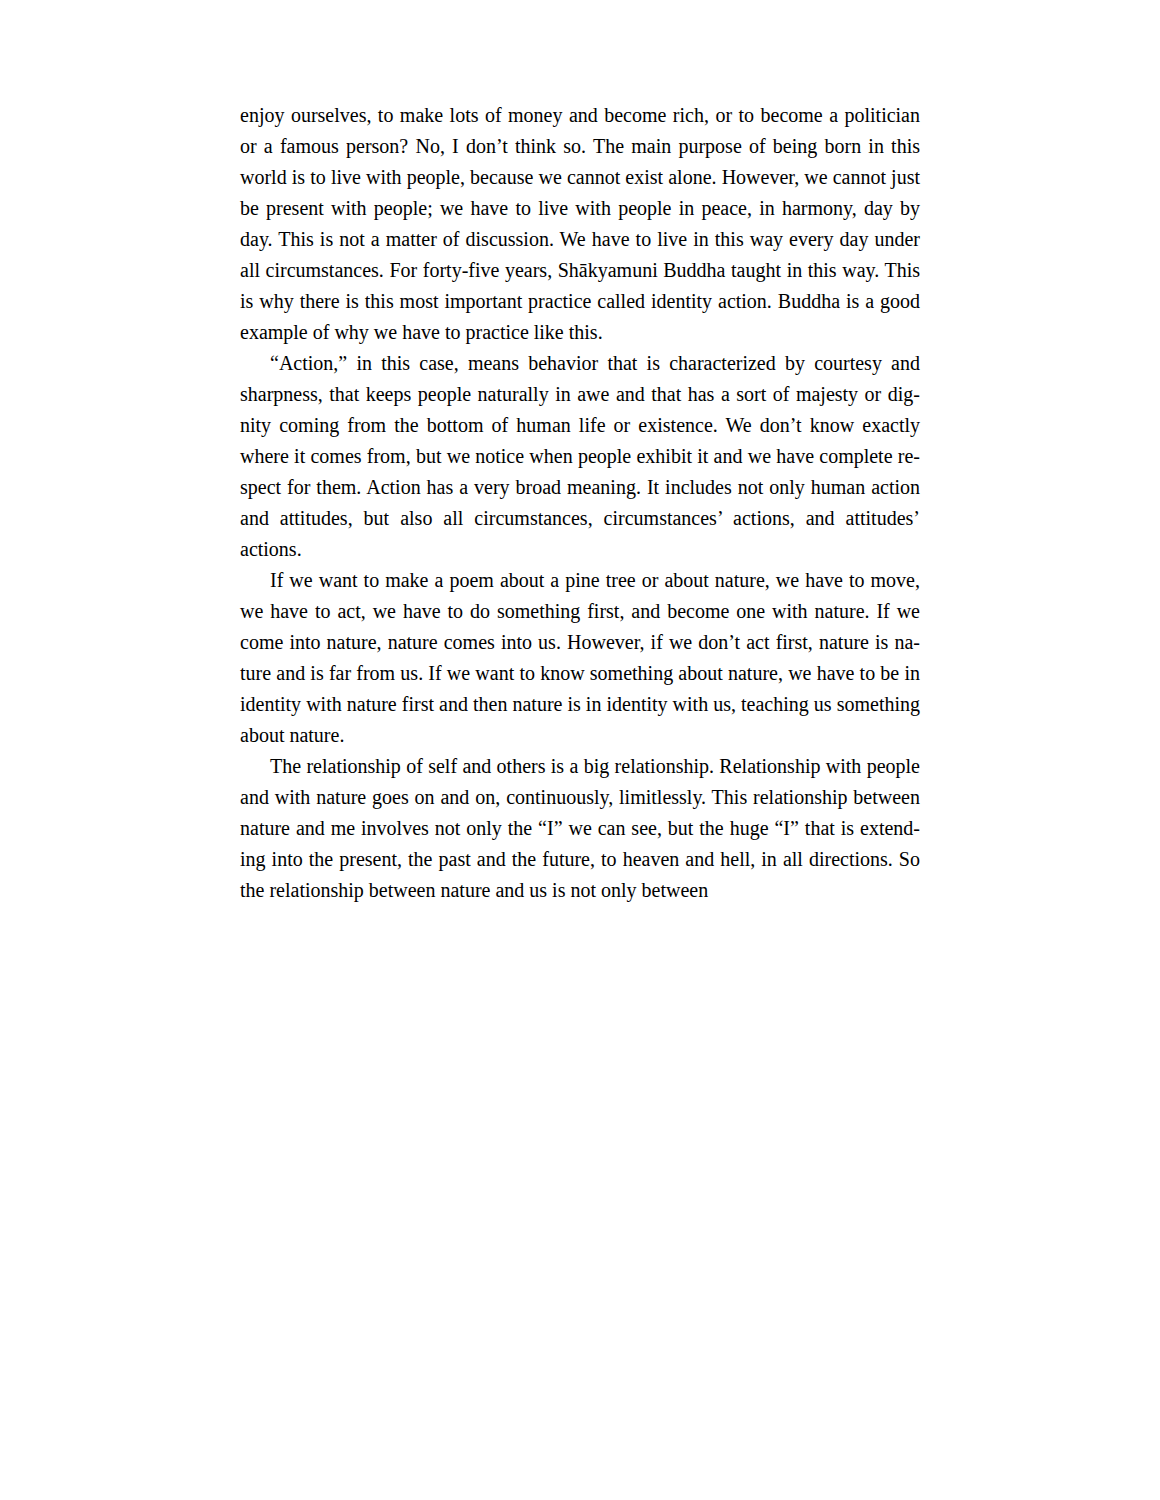enjoy ourselves, to make lots of money and become rich, or to become a politician or a famous person? No, I don’t think so. The main purpose of being born in this world is to live with people, because we cannot exist alone. However, we cannot just be present with people; we have to live with people in peace, in harmony, day by day. This is not a matter of discussion. We have to live in this way every day under all circumstances. For forty-five years, Shākyamuni Buddha taught in this way. This is why there is this most important practice called identity action. Buddha is a good example of why we have to practice like this.
“Action,” in this case, means behavior that is characterized by courtesy and sharpness, that keeps people naturally in awe and that has a sort of majesty or dignity coming from the bottom of human life or existence. We don’t know exactly where it comes from, but we notice when people exhibit it and we have complete respect for them. Action has a very broad meaning. It includes not only human action and attitudes, but also all circumstances, circumstances’ actions, and attitudes’ actions.
If we want to make a poem about a pine tree or about nature, we have to move, we have to act, we have to do something first, and become one with nature. If we come into nature, nature comes into us. However, if we don’t act first, nature is nature and is far from us. If we want to know something about nature, we have to be in identity with nature first and then nature is in identity with us, teaching us something about nature.
The relationship of self and others is a big relationship. Relationship with people and with nature goes on and on, continuously, limitlessly. This relationship between nature and me involves not only the “I” we can see, but the huge “I” that is extending into the present, the past and the future, to heaven and hell, in all directions. So the relationship between nature and us is not only between